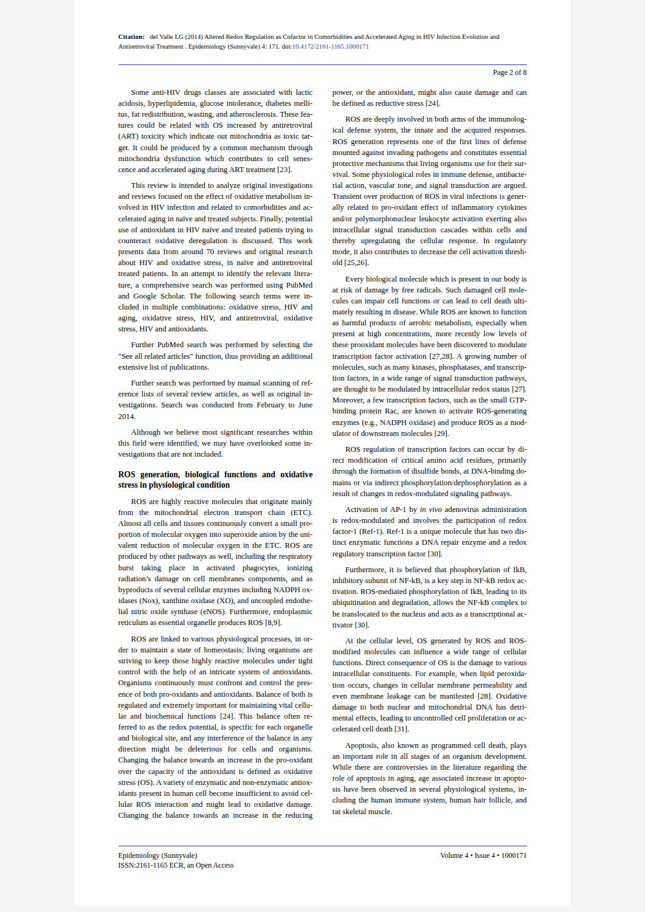Citation: del Valle LG (2014) Altered Redox Regulation as Cofactor in Comorbidities and Accelerated Aging in HIV Infection Evolution and Antiretroviral Treatment . Epidemiology (Sunnyvale) 4: 171. doi:10.4172/2161-1165.1000171
Page 2 of 8
Some anti-HIV drugs classes are associated with lactic acidosis, hyperlipidemia, glucose intolerance, diabetes mellitus, fat redistribution, wasting, and atherosclerosis. These features could be related with OS increased by antiretroviral (ART) toxicity which indicate out mitochondria as toxic target. It could be produced by a common mechanism through mitochondria dysfunction which contributes to cell senescence and accelerated aging during ART treatment [23].
This review is intended to analyze original investigations and reviews focused on the effect of oxidative metabolism involved in HIV infection and related to comorbidities and accelerated aging in naïve and treated subjects. Finally, potential use of antioxidant in HIV naïve and treated patients trying to counteract oxidative deregulation is discussed. This work presents data from around 70 reviews and original research about HIV and oxidative stress, in naïve and antiretroviral treated patients. In an attempt to identify the relevant literature, a comprehensive search was performed using PubMed and Google Scholar. The following search terms were included in multiple combinations: oxidative stress, HIV and aging, oxidative stress, HIV, and antiretroviral, oxidative stress, HIV and antioxidants.
Further PubMed search was performed by selecting the "See all related articles" function, thus providing an additional extensive list of publications.
Further search was performed by manual scanning of reference lists of several review articles, as well as original investigations. Search was conducted from February to June 2014.
Although we believe most significant researches within this field were identified, we may have overlooked some investigations that are not included.
ROS generation, biological functions and oxidative stress in physiological condition
ROS are highly reactive molecules that originate mainly from the mitochondrial electron transport chain (ETC). Almost all cells and tissues continuously convert a small proportion of molecular oxygen into superoxide anion by the univalent reduction of molecular oxygen in the ETC. ROS are produced by other pathways as well, including the respiratory burst taking place in activated phagocytes, ionizing radiation’s damage on cell membranes components, and as byproducts of several cellular enzymes including NADPH oxidases (Nox), xanthine oxidase (XO), and uncoupled endothelial nitric oxide synthase (eNOS). Furthermore, endoplasmic reticulum as essential organelle produces ROS [8,9].
ROS are linked to various physiological processes, in order to maintain a state of homeostasis; living organisms are striving to keep those highly reactive molecules under tight control with the help of an intricate system of antioxidants. Organisms continuously must confront and control the presence of both pro-oxidants and antioxidants. Balance of both is regulated and extremely important for maintaining vital cellular and biochemical functions [24]. This balance often referred to as the redox potential, is specific for each organelle and biological site, and any interference of the balance in any direction might be deleterious for cells and organisms. Changing the balance towards an increase in the pro-oxidant over the capacity of the antioxidant is defined as oxidative stress (OS). A variety of enzymatic and non-enzymatic antioxidants present in human cell become insufficient to avoid cellular ROS interaction and might lead to oxidative damage. Changing the balance towards an increase in the reducing power, or the antioxidant, might also cause damage and can be defined as reductive stress [24].
ROS are deeply involved in both arms of the immunological defense system, the innate and the acquired responses. ROS generation represents one of the first lines of defense mounted against invading pathogens and constitutes essential protective mechanisms that living organisms use for their survival. Some physiological roles in immune defense, antibacterial action, vascular tone, and signal transduction are argued. Transient over production of ROS in viral infections is generally related to pro-oxidant effect of inflammatory cytokines and/or polymorphonuclear leukocyte activation exerting also intracellular signal transduction cascades within cells and thereby upregulating the cellular response. In regulatory mode, it also contributes to decrease the cell activation threshold [25,26].
Every biological molecule which is present in our body is at risk of damage by free radicals. Such damaged cell molecules can impair cell functions or can lead to cell death ultimately resulting in disease. While ROS are known to function as harmful products of aerobic metabolism, especially when present at high concentrations, more recently low levels of these prooxidant molecules have been discovered to modulate transcription factor activation [27,28]. A growing number of molecules, such as many kinases, phosphatases, and transcription factors, in a wide range of signal transduction pathways, are thought to be modulated by intracellular redox status [27]. Moreover, a few transcription factors, such as the small GTP-binding protein Rac, are known to activate ROS-generating enzymes (e.g., NADPH oxidase) and produce ROS as a modulator of downstream molecules [29].
ROS regulation of transcription factors can occur by direct modification of critical amino acid residues, primarily through the formation of disulfide bonds, at DNA-binding domains or via indirect phosphorylation/dephosphorylation as a result of changes in redox-modulated signaling pathways.
Activation of AP-1 by in vivo adenovirus administration is redox-modulated and involves the participation of redox factor-1 (Ref-1). Ref-1 is a unique molecule that has two distinct enzymatic functions a DNA repair enzyme and a redox regulatory transcription factor [30].
Furthermore, it is believed that phosphorylation of IkB, inhibitory subunit of NF-kB, is a key step in NF-kB redox activation. ROS-mediated phosphorylation of IkB, leading to its ubiquitination and degradation, allows the NF-kB complex to be translocated to the nucleus and acts as a transcriptional activator [30].
At the cellular level, OS generated by ROS and ROS-modified molecules can influence a wide range of cellular functions. Direct consequence of OS is the damage to various intracellular constituents. For example, when lipid peroxidation occurs, changes in cellular membrane permeability and even membrane leakage can be manifested [28]. Oxidative damage to both nuclear and mitochondrial DNA has detrimental effects, leading to uncontrolled cell proliferation or accelerated cell death [31].
Apoptosis, also known as programmed cell death, plays an important role in all stages of an organism development. While there are controversies in the literature regarding the role of apoptosis in aging, age associated increase in apoptosis have been observed in several physiological systems, including the human immune system, human hair follicle, and rat skeletal muscle.
Epidemiology (Sunnyvale)
ISSN:2161-1165 ECR, an Open Access
Volume 4 • Issue 4 • 1000171